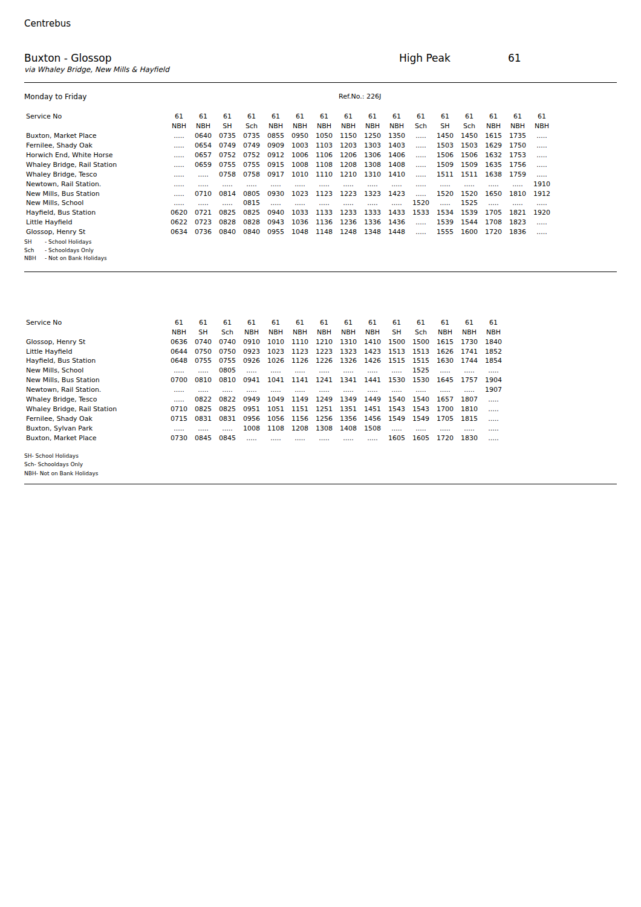Centrebus
Buxton - Glossop
via Whaley Bridge, New Mills & Hayfield
High Peak
61
Monday to Friday Ref.No.: 226J
| Service No | 61 | 61 | 61 | 61 | 61 | 61 | 61 | 61 | 61 | 61 | 61 | 61 | 61 | 61 | 61 | 61 |
| | NBH | NBH | SH | Sch | NBH | NBH | NBH | NBH | NBH | NBH | Sch | SH | Sch | NBH | NBH | NBH |
| Buxton, Market Place | ..... | 0640 | 0735 | 0735 | 0855 | 0950 | 1050 | 1150 | 1250 | 1350 | ..... | 1450 | 1450 | 1615 | 1735 | ..... |
| Fernilee, Shady Oak | ..... | 0654 | 0749 | 0749 | 0909 | 1003 | 1103 | 1203 | 1303 | 1403 | ..... | 1503 | 1503 | 1629 | 1750 | ..... |
| Horwich End, White Horse | ..... | 0657 | 0752 | 0752 | 0912 | 1006 | 1106 | 1206 | 1306 | 1406 | ..... | 1506 | 1506 | 1632 | 1753 | ..... |
| Whaley Bridge, Rail Station | ..... | 0659 | 0755 | 0755 | 0915 | 1008 | 1108 | 1208 | 1308 | 1408 | ..... | 1509 | 1509 | 1635 | 1756 | ..... |
| Whaley Bridge, Tesco | ..... | ..... | 0758 | 0758 | 0917 | 1010 | 1110 | 1210 | 1310 | 1410 | ..... | 1511 | 1511 | 1638 | 1759 | ..... |
| Newtown, Rail Station. | ..... | ..... | ..... | ..... | ..... | ..... | ..... | ..... | ..... | ..... | ..... | ..... | ..... | ..... | ..... | 1910 |
| New Mills, Bus Station | ..... | 0710 | 0814 | 0805 | 0930 | 1023 | 1123 | 1223 | 1323 | 1423 | ..... | 1520 | 1520 | 1650 | 1810 | 1912 |
| New Mills, School | ..... | ..... | ..... | 0815 | ..... | ..... | ..... | ..... | ..... | ..... | 1520 | ..... | 1525 | ..... | ..... | ..... |
| Hayfield, Bus Station | 0620 | 0721 | 0825 | 0825 | 0940 | 1033 | 1133 | 1233 | 1333 | 1433 | 1533 | 1534 | 1539 | 1705 | 1821 | 1920 |
| Little Hayfield | 0622 | 0723 | 0828 | 0828 | 0943 | 1036 | 1136 | 1236 | 1336 | 1436 | ..... | 1539 | 1544 | 1708 | 1823 | ..... |
| Glossop, Henry St | 0634 | 0736 | 0840 | 0840 | 0955 | 1048 | 1148 | 1248 | 1348 | 1448 | ..... | 1555 | 1600 | 1720 | 1836 | ..... |
SH- School Holidays
Sch- Schooldays Only
NBH- Not on Bank Holidays
| Service No | 61 | 61 | 61 | 61 | 61 | 61 | 61 | 61 | 61 | 61 | 61 | 61 | 61 | 61 |
| | NBH | SH | Sch | NBH | NBH | NBH | NBH | NBH | NBH | SH | Sch | NBH | NBH | NBH |
| Glossop, Henry St | 0636 | 0740 | 0740 | 0910 | 1010 | 1110 | 1210 | 1310 | 1410 | 1500 | 1500 | 1615 | 1730 | 1840 |
| Little Hayfield | 0644 | 0750 | 0750 | 0923 | 1023 | 1123 | 1223 | 1323 | 1423 | 1513 | 1513 | 1626 | 1741 | 1852 |
| Hayfield, Bus Station | 0648 | 0755 | 0755 | 0926 | 1026 | 1126 | 1226 | 1326 | 1426 | 1515 | 1515 | 1630 | 1744 | 1854 |
| New Mills, School | ..... | ..... | 0805 | ..... | ..... | ..... | ..... | ..... | ..... | ..... | 1525 | ..... | ..... | ..... |
| New Mills, Bus Station | 0700 | 0810 | 0810 | 0941 | 1041 | 1141 | 1241 | 1341 | 1441 | 1530 | 1530 | 1645 | 1757 | 1904 |
| Newtown, Rail Station. | ..... | ..... | ..... | ..... | ..... | ..... | ..... | ..... | ..... | ..... | ..... | ..... | ..... | 1907 |
| Whaley Bridge, Tesco | ..... | 0822 | 0822 | 0949 | 1049 | 1149 | 1249 | 1349 | 1449 | 1540 | 1540 | 1657 | 1807 | ..... |
| Whaley Bridge, Rail Station | 0710 | 0825 | 0825 | 0951 | 1051 | 1151 | 1251 | 1351 | 1451 | 1543 | 1543 | 1700 | 1810 | ..... |
| Fernilee, Shady Oak | 0715 | 0831 | 0831 | 0956 | 1056 | 1156 | 1256 | 1356 | 1456 | 1549 | 1549 | 1705 | 1815 | ..... |
| Buxton, Sylvan Park | ..... | ..... | ..... | 1008 | 1108 | 1208 | 1308 | 1408 | 1508 | ..... | ..... | ..... | ..... | ..... |
| Buxton, Market Place | 0730 | 0845 | 0845 | ..... | ..... | ..... | ..... | ..... | ..... | 1605 | 1605 | 1720 | 1830 | ..... |
SH- School Holidays
Sch- Schooldays Only
NBH- Not on Bank Holidays